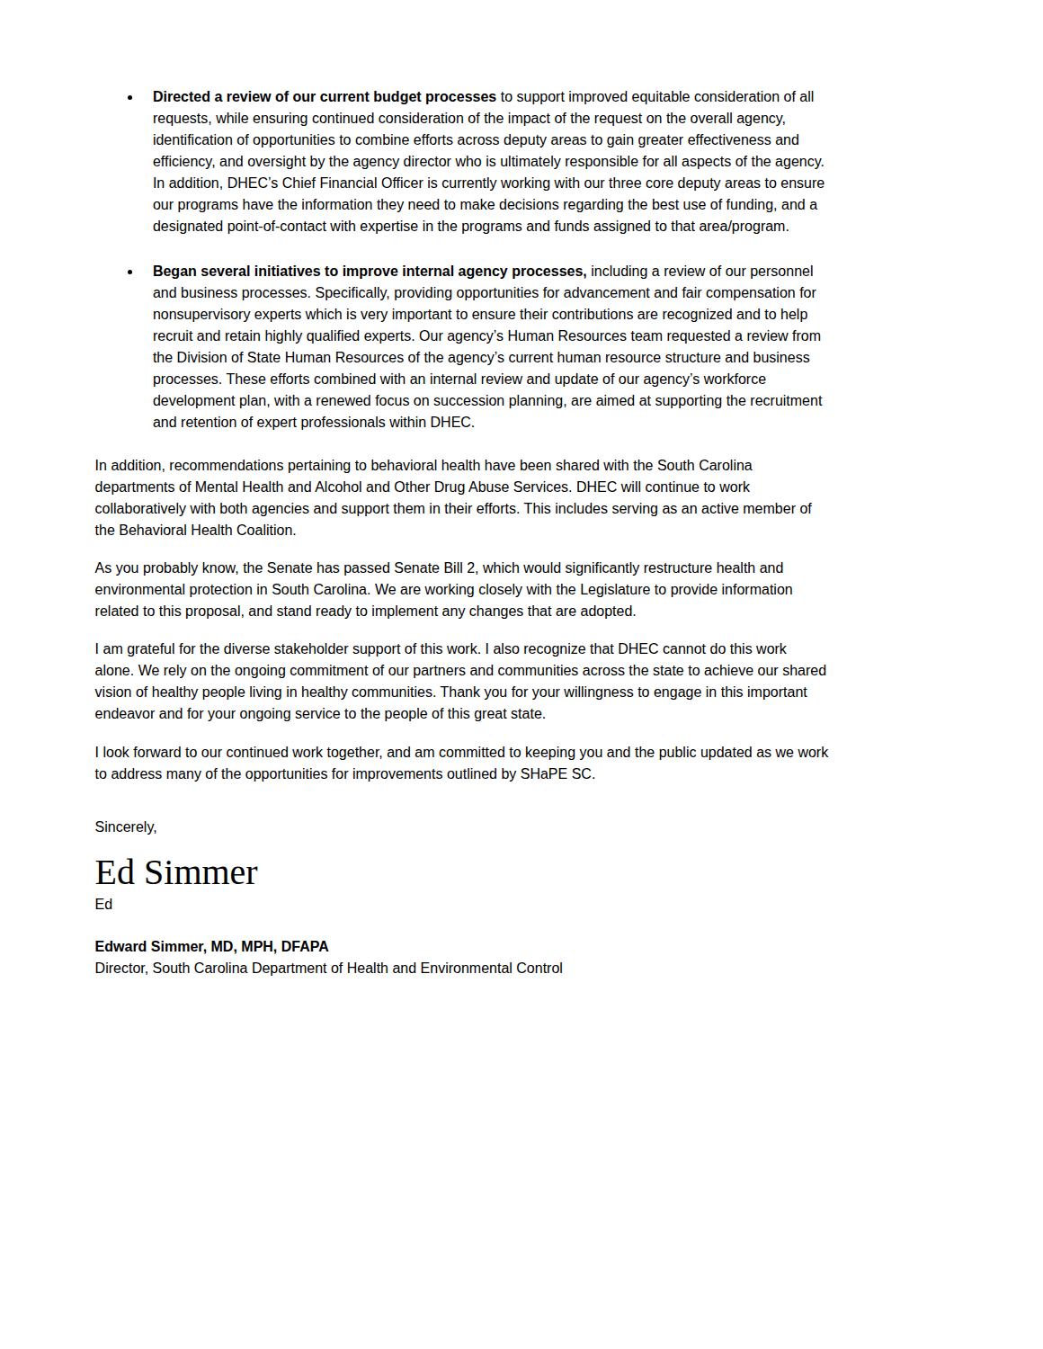Directed a review of our current budget processes to support improved equitable consideration of all requests, while ensuring continued consideration of the impact of the request on the overall agency, identification of opportunities to combine efforts across deputy areas to gain greater effectiveness and efficiency, and oversight by the agency director who is ultimately responsible for all aspects of the agency. In addition, DHEC’s Chief Financial Officer is currently working with our three core deputy areas to ensure our programs have the information they need to make decisions regarding the best use of funding, and a designated point-of-contact with expertise in the programs and funds assigned to that area/program.
Began several initiatives to improve internal agency processes, including a review of our personnel and business processes. Specifically, providing opportunities for advancement and fair compensation for nonsupervisory experts which is very important to ensure their contributions are recognized and to help recruit and retain highly qualified experts. Our agency’s Human Resources team requested a review from the Division of State Human Resources of the agency’s current human resource structure and business processes. These efforts combined with an internal review and update of our agency’s workforce development plan, with a renewed focus on succession planning, are aimed at supporting the recruitment and retention of expert professionals within DHEC.
In addition, recommendations pertaining to behavioral health have been shared with the South Carolina departments of Mental Health and Alcohol and Other Drug Abuse Services. DHEC will continue to work collaboratively with both agencies and support them in their efforts. This includes serving as an active member of the Behavioral Health Coalition.
As you probably know, the Senate has passed Senate Bill 2, which would significantly restructure health and environmental protection in South Carolina. We are working closely with the Legislature to provide information related to this proposal, and stand ready to implement any changes that are adopted.
I am grateful for the diverse stakeholder support of this work. I also recognize that DHEC cannot do this work alone. We rely on the ongoing commitment of our partners and communities across the state to achieve our shared vision of healthy people living in healthy communities. Thank you for your willingness to engage in this important endeavor and for your ongoing service to the people of this great state.
I look forward to our continued work together, and am committed to keeping you and the public updated as we work to address many of the opportunities for improvements outlined by SHaPE SC.
Sincerely,
Ed Simmer
Ed
Edward Simmer, MD, MPH, DFAPA
Director, South Carolina Department of Health and Environmental Control